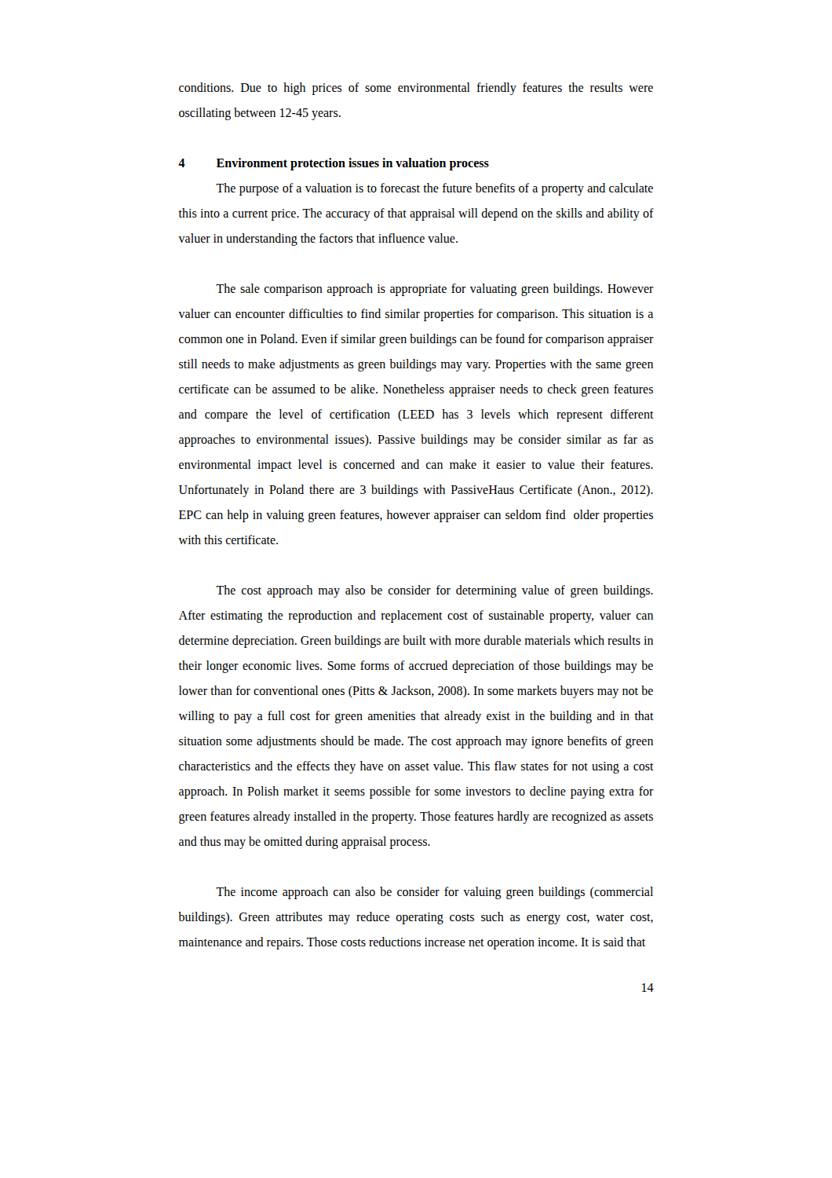conditions. Due to high prices of some environmental friendly features the results were oscillating between 12-45 years.
4 Environment protection issues in valuation process
The purpose of a valuation is to forecast the future benefits of a property and calculate this into a current price. The accuracy of that appraisal will depend on the skills and ability of valuer in understanding the factors that influence value.
The sale comparison approach is appropriate for valuating green buildings. However valuer can encounter difficulties to find similar properties for comparison. This situation is a common one in Poland. Even if similar green buildings can be found for comparison appraiser still needs to make adjustments as green buildings may vary. Properties with the same green certificate can be assumed to be alike. Nonetheless appraiser needs to check green features and compare the level of certification (LEED has 3 levels which represent different approaches to environmental issues). Passive buildings may be consider similar as far as environmental impact level is concerned and can make it easier to value their features. Unfortunately in Poland there are 3 buildings with PassiveHaus Certificate (Anon., 2012). EPC can help in valuing green features, however appraiser can seldom find older properties with this certificate.
The cost approach may also be consider for determining value of green buildings. After estimating the reproduction and replacement cost of sustainable property, valuer can determine depreciation. Green buildings are built with more durable materials which results in their longer economic lives. Some forms of accrued depreciation of those buildings may be lower than for conventional ones (Pitts & Jackson, 2008). In some markets buyers may not be willing to pay a full cost for green amenities that already exist in the building and in that situation some adjustments should be made. The cost approach may ignore benefits of green characteristics and the effects they have on asset value. This flaw states for not using a cost approach. In Polish market it seems possible for some investors to decline paying extra for green features already installed in the property. Those features hardly are recognized as assets and thus may be omitted during appraisal process.
The income approach can also be consider for valuing green buildings (commercial buildings). Green attributes may reduce operating costs such as energy cost, water cost, maintenance and repairs. Those costs reductions increase net operation income. It is said that
14